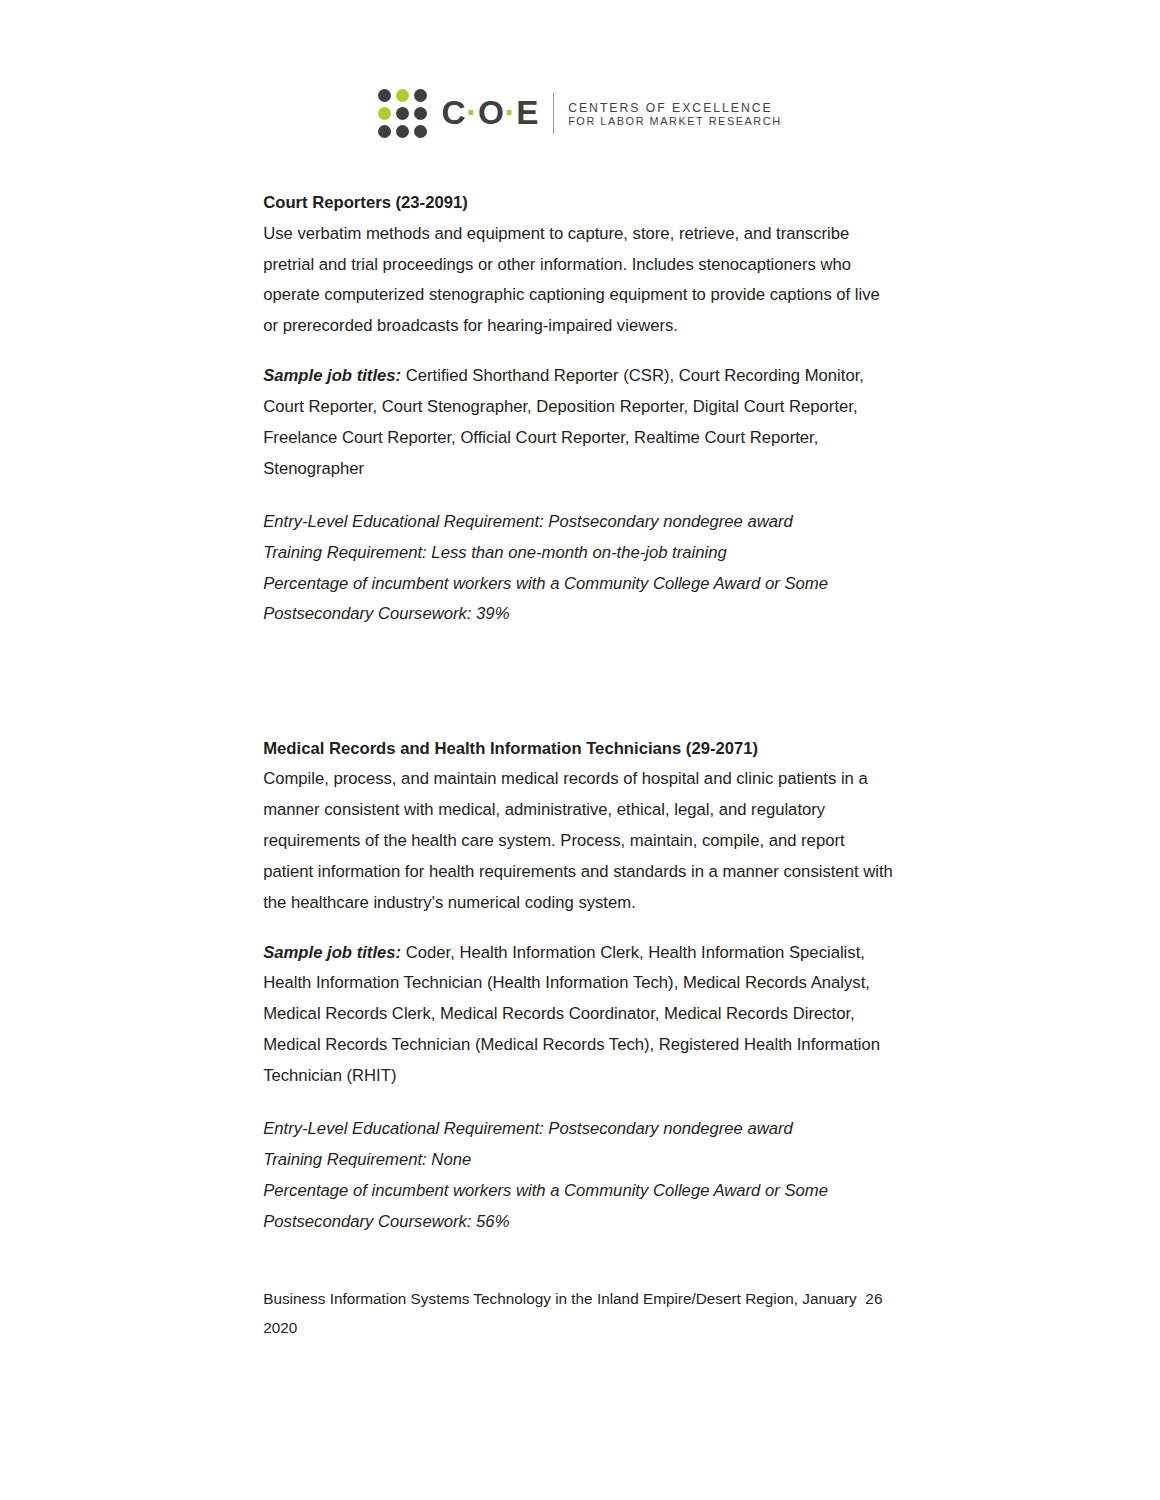C·O·E
CENTERS OF EXCELLENCE
FOR LABOR MARKET RESEARCH
Court Reporters (23-2091)
Use verbatim methods and equipment to capture, store, retrieve, and transcribe pretrial and trial proceedings or other information. Includes stenocaptioners who operate computerized stenographic captioning equipment to provide captions of live or prerecorded broadcasts for hearing-impaired viewers.
Sample job titles: Certified Shorthand Reporter (CSR), Court Recording Monitor, Court Reporter, Court Stenographer, Deposition Reporter, Digital Court Reporter, Freelance Court Reporter, Official Court Reporter, Realtime Court Reporter, Stenographer
Entry-Level Educational Requirement: Postsecondary nondegree award
Training Requirement: Less than one-month on-the-job training
Percentage of incumbent workers with a Community College Award or Some Postsecondary Coursework: 39%
Medical Records and Health Information Technicians (29-2071)
Compile, process, and maintain medical records of hospital and clinic patients in a manner consistent with medical, administrative, ethical, legal, and regulatory requirements of the health care system. Process, maintain, compile, and report patient information for health requirements and standards in a manner consistent with the healthcare industry's numerical coding system.
Sample job titles: Coder, Health Information Clerk, Health Information Specialist, Health Information Technician (Health Information Tech), Medical Records Analyst, Medical Records Clerk, Medical Records Coordinator, Medical Records Director, Medical Records Technician (Medical Records Tech), Registered Health Information Technician (RHIT)
Entry-Level Educational Requirement: Postsecondary nondegree award
Training Requirement: None
Percentage of incumbent workers with a Community College Award or Some Postsecondary Coursework: 56%
Business Information Systems Technology in the Inland Empire/Desert Region, January 2020 26